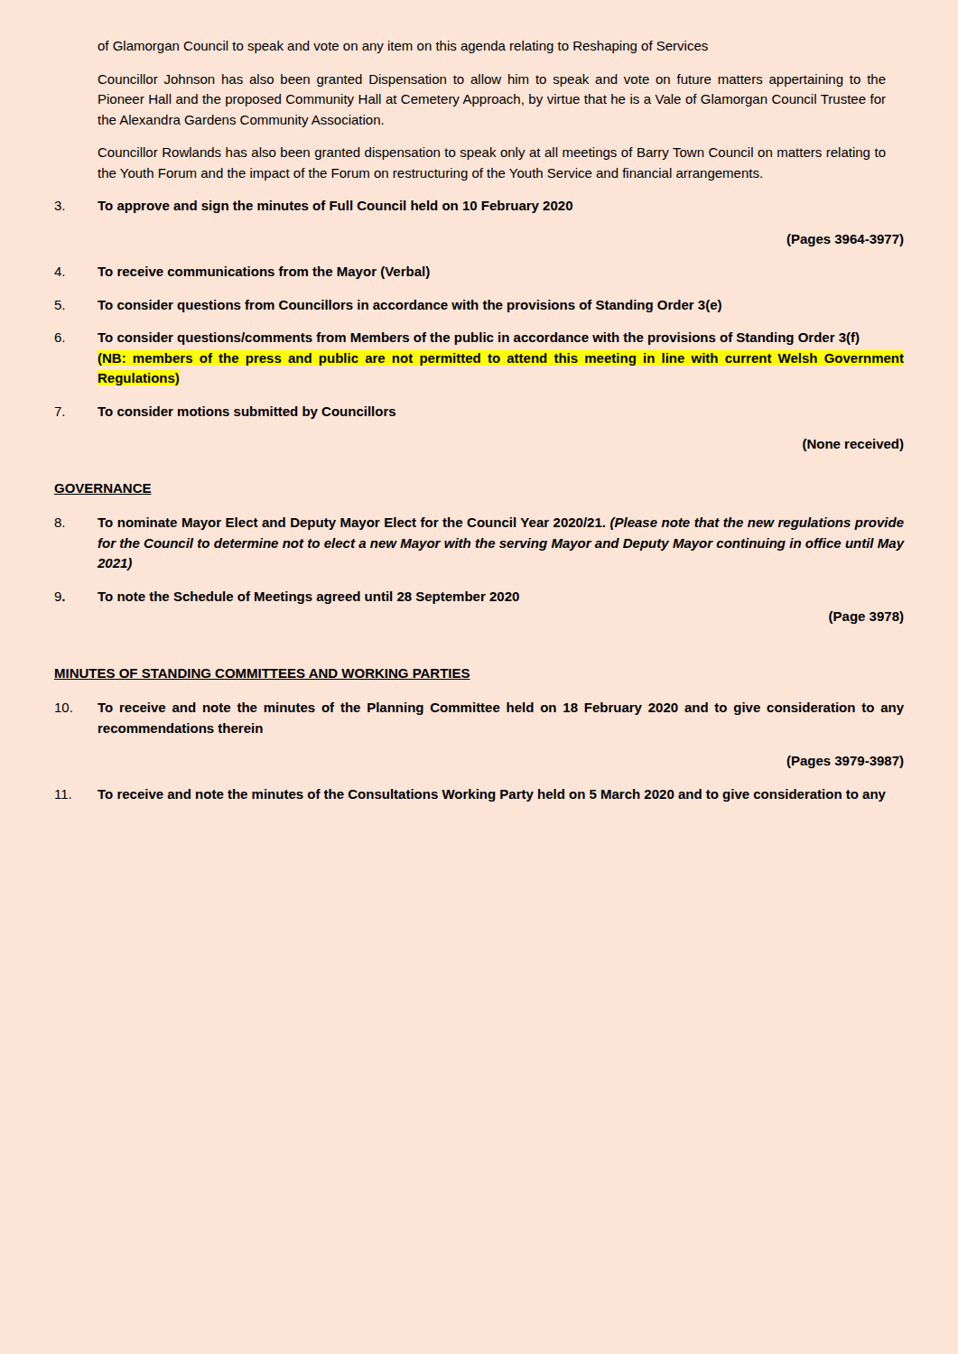of Glamorgan Council to speak and vote on any item on this agenda relating to Reshaping of Services
Councillor Johnson has also been granted Dispensation to allow him to speak and vote on future matters appertaining to the Pioneer Hall and the proposed Community Hall at Cemetery Approach, by virtue that he is a Vale of Glamorgan Council Trustee for the Alexandra Gardens Community Association.
Councillor Rowlands has also been granted dispensation to speak only at all meetings of Barry Town Council on matters relating to the Youth Forum and the impact of the Forum on restructuring of the Youth Service and financial arrangements.
3.
To approve and sign the minutes of Full Council held on 10 February 2020
(Pages 3964-3977)
4.
To receive communications from the Mayor (Verbal)
5.
To consider questions from Councillors in accordance with the provisions of Standing Order 3(e)
6.
To consider questions/comments from Members of the public in accordance with the provisions of Standing Order 3(f)
(NB: members of the press and public are not permitted to attend this meeting in line with current Welsh Government Regulations)
7.
To consider motions submitted by Councillors
(None received)
GOVERNANCE
8.
To nominate Mayor Elect and Deputy Mayor Elect for the Council Year 2020/21. (Please note that the new regulations provide for the Council to determine not to elect a new Mayor with the serving Mayor and Deputy Mayor continuing in office until May 2021)
9.
To note the Schedule of Meetings agreed until 28 September 2020
(Page 3978)
MINUTES OF STANDING COMMITTEES AND WORKING PARTIES
10.
To receive and note the minutes of the Planning Committee held on 18 February 2020 and to give consideration to any recommendations therein
(Pages 3979-3987)
11.
To receive and note the minutes of the Consultations Working Party held on 5 March 2020 and to give consideration to any